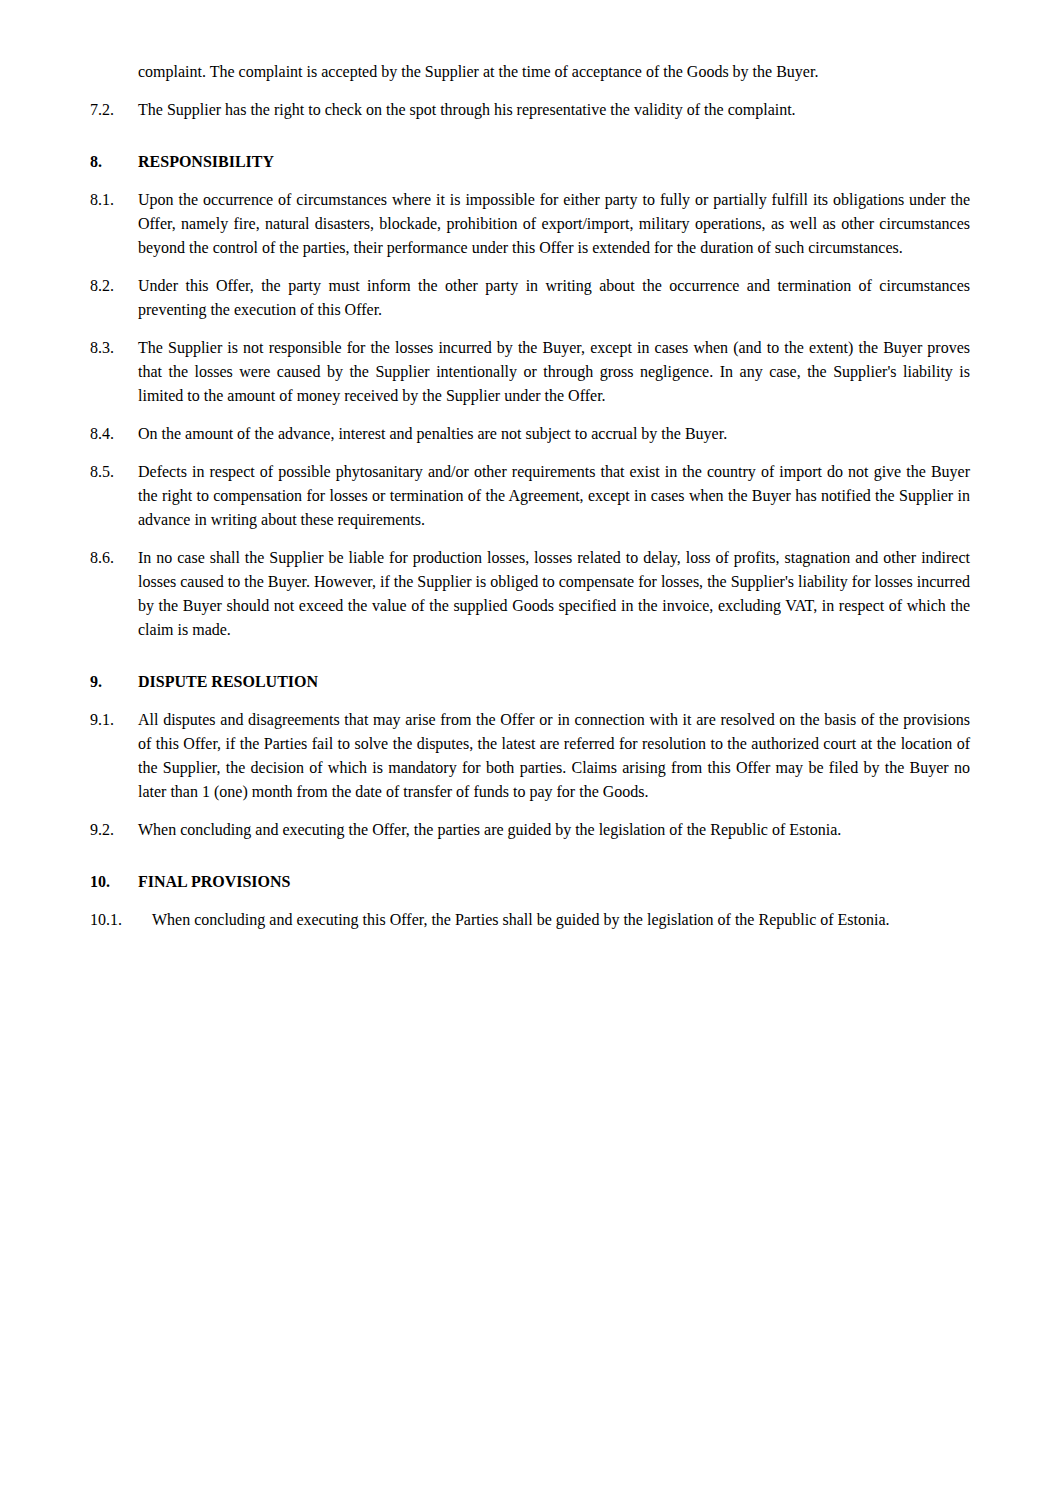complaint. The complaint is accepted by the Supplier at the time of acceptance of the Goods by the Buyer.
7.2.
The Supplier has the right to check on the spot through his representative the validity of the complaint.
8.
RESPONSIBILITY
8.1.
Upon the occurrence of circumstances where it is impossible for either party to fully or partially fulfill its obligations under the Offer, namely fire, natural disasters, blockade, prohibition of export/import, military operations, as well as other circumstances beyond the control of the parties, their performance under this Offer is extended for the duration of such circumstances.
8.2.
Under this Offer, the party must inform the other party in writing about the occurrence and termination of circumstances preventing the execution of this Offer.
8.3.
The Supplier is not responsible for the losses incurred by the Buyer, except in cases when (and to the extent) the Buyer proves that the losses were caused by the Supplier intentionally or through gross negligence. In any case, the Supplier's liability is limited to the amount of money received by the Supplier under the Offer.
8.4.
On the amount of the advance, interest and penalties are not subject to accrual by the Buyer.
8.5.
Defects in respect of possible phytosanitary and/or other requirements that exist in the country of import do not give the Buyer the right to compensation for losses or termination of the Agreement, except in cases when the Buyer has notified the Supplier in advance in writing about these requirements.
8.6.
In no case shall the Supplier be liable for production losses, losses related to delay, loss of profits, stagnation and other indirect losses caused to the Buyer. However, if the Supplier is obliged to compensate for losses, the Supplier's liability for losses incurred by the Buyer should not exceed the value of the supplied Goods specified in the invoice, excluding VAT, in respect of which the claim is made.
9.
DISPUTE RESOLUTION
9.1.
All disputes and disagreements that may arise from the Offer or in connection with it are resolved on the basis of the provisions of this Offer, if the Parties fail to solve the disputes, the latest are referred for resolution to the authorized court at the location of the Supplier, the decision of which is mandatory for both parties. Claims arising from this Offer may be filed by the Buyer no later than 1 (one) month from the date of transfer of funds to pay for the Goods.
9.2.
When concluding and executing the Offer, the parties are guided by the legislation of the Republic of Estonia.
10.
FINAL PROVISIONS
10.1.
When concluding and executing this Offer, the Parties shall be guided by the legislation of the Republic of Estonia.